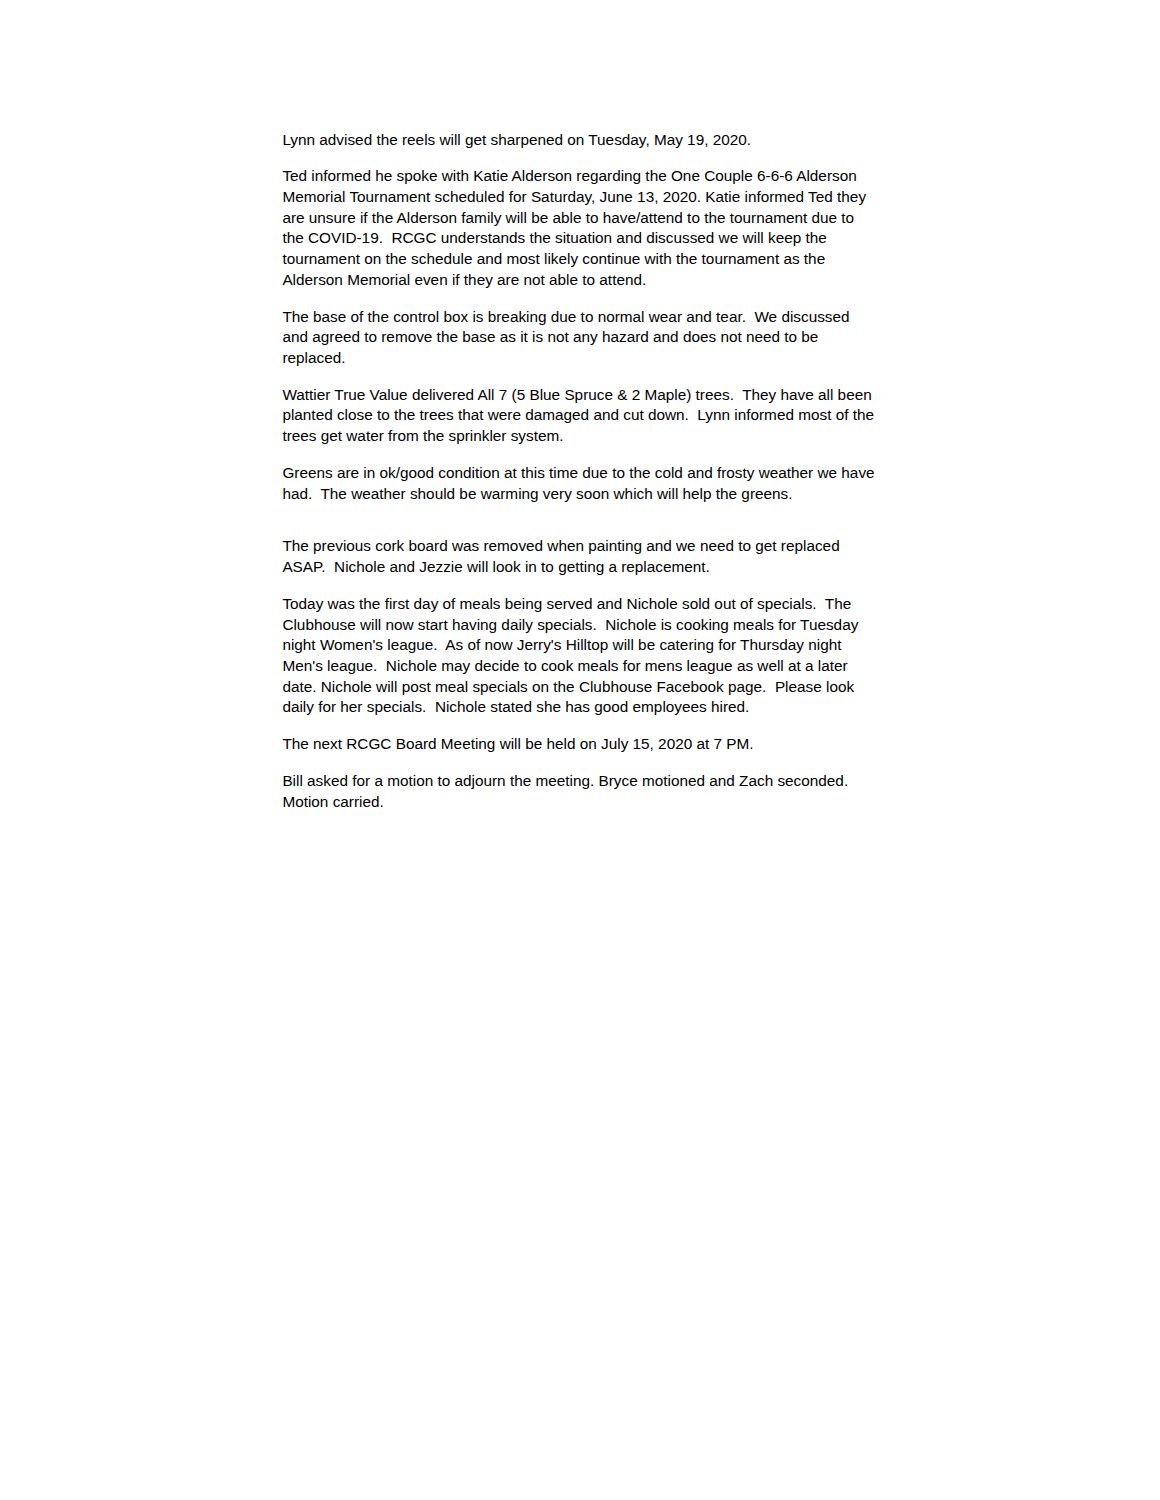Lynn advised the reels will get sharpened on Tuesday, May 19, 2020.
Ted informed he spoke with Katie Alderson regarding the One Couple 6-6-6 Alderson Memorial Tournament scheduled for Saturday, June 13, 2020. Katie informed Ted they are unsure if the Alderson family will be able to have/attend to the tournament due to the COVID-19. RCGC understands the situation and discussed we will keep the tournament on the schedule and most likely continue with the tournament as the Alderson Memorial even if they are not able to attend.
The base of the control box is breaking due to normal wear and tear. We discussed and agreed to remove the base as it is not any hazard and does not need to be replaced.
Wattier True Value delivered All 7 (5 Blue Spruce & 2 Maple) trees. They have all been planted close to the trees that were damaged and cut down. Lynn informed most of the trees get water from the sprinkler system.
Greens are in ok/good condition at this time due to the cold and frosty weather we have had. The weather should be warming very soon which will help the greens.
The previous cork board was removed when painting and we need to get replaced ASAP. Nichole and Jezzie will look in to getting a replacement.
Today was the first day of meals being served and Nichole sold out of specials. The Clubhouse will now start having daily specials. Nichole is cooking meals for Tuesday night Women's league. As of now Jerry's Hilltop will be catering for Thursday night Men's league. Nichole may decide to cook meals for mens league as well at a later date. Nichole will post meal specials on the Clubhouse Facebook page. Please look daily for her specials. Nichole stated she has good employees hired.
The next RCGC Board Meeting will be held on July 15, 2020 at 7 PM.
Bill asked for a motion to adjourn the meeting. Bryce motioned and Zach seconded. Motion carried.